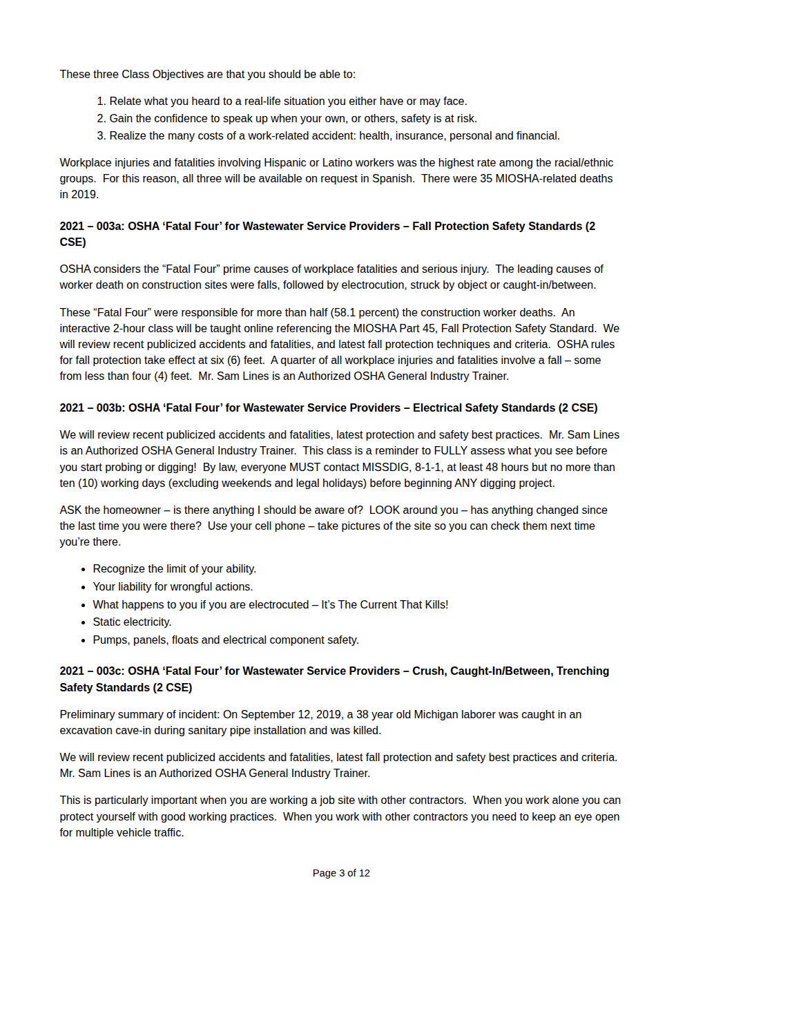These three Class Objectives are that you should be able to:
Relate what you heard to a real-life situation you either have or may face.
Gain the confidence to speak up when your own, or others, safety is at risk.
Realize the many costs of a work-related accident: health, insurance, personal and financial.
Workplace injuries and fatalities involving Hispanic or Latino workers was the highest rate among the racial/ethnic groups. For this reason, all three will be available on request in Spanish. There were 35 MIOSHA-related deaths in 2019.
2021 – 003a: OSHA ‘Fatal Four’ for Wastewater Service Providers – Fall Protection Safety Standards (2 CSE)
OSHA considers the “Fatal Four” prime causes of workplace fatalities and serious injury. The leading causes of worker death on construction sites were falls, followed by electrocution, struck by object or caught-in/between.
These “Fatal Four” were responsible for more than half (58.1 percent) the construction worker deaths. An interactive 2-hour class will be taught online referencing the MIOSHA Part 45, Fall Protection Safety Standard. We will review recent publicized accidents and fatalities, and latest fall protection techniques and criteria. OSHA rules for fall protection take effect at six (6) feet. A quarter of all workplace injuries and fatalities involve a fall – some from less than four (4) feet. Mr. Sam Lines is an Authorized OSHA General Industry Trainer.
2021 – 003b: OSHA ‘Fatal Four’ for Wastewater Service Providers – Electrical Safety Standards (2 CSE)
We will review recent publicized accidents and fatalities, latest protection and safety best practices. Mr. Sam Lines is an Authorized OSHA General Industry Trainer. This class is a reminder to FULLY assess what you see before you start probing or digging! By law, everyone MUST contact MISSDIG, 8-1-1, at least 48 hours but no more than ten (10) working days (excluding weekends and legal holidays) before beginning ANY digging project.
ASK the homeowner – is there anything I should be aware of? LOOK around you – has anything changed since the last time you were there? Use your cell phone – take pictures of the site so you can check them next time you’re there.
Recognize the limit of your ability.
Your liability for wrongful actions.
What happens to you if you are electrocuted – It’s The Current That Kills!
Static electricity.
Pumps, panels, floats and electrical component safety.
2021 – 003c: OSHA ‘Fatal Four’ for Wastewater Service Providers – Crush, Caught-In/Between, Trenching Safety Standards (2 CSE)
Preliminary summary of incident: On September 12, 2019, a 38 year old Michigan laborer was caught in an excavation cave-in during sanitary pipe installation and was killed.
We will review recent publicized accidents and fatalities, latest fall protection and safety best practices and criteria. Mr. Sam Lines is an Authorized OSHA General Industry Trainer.
This is particularly important when you are working a job site with other contractors. When you work alone you can protect yourself with good working practices. When you work with other contractors you need to keep an eye open for multiple vehicle traffic.
Page 3 of 12